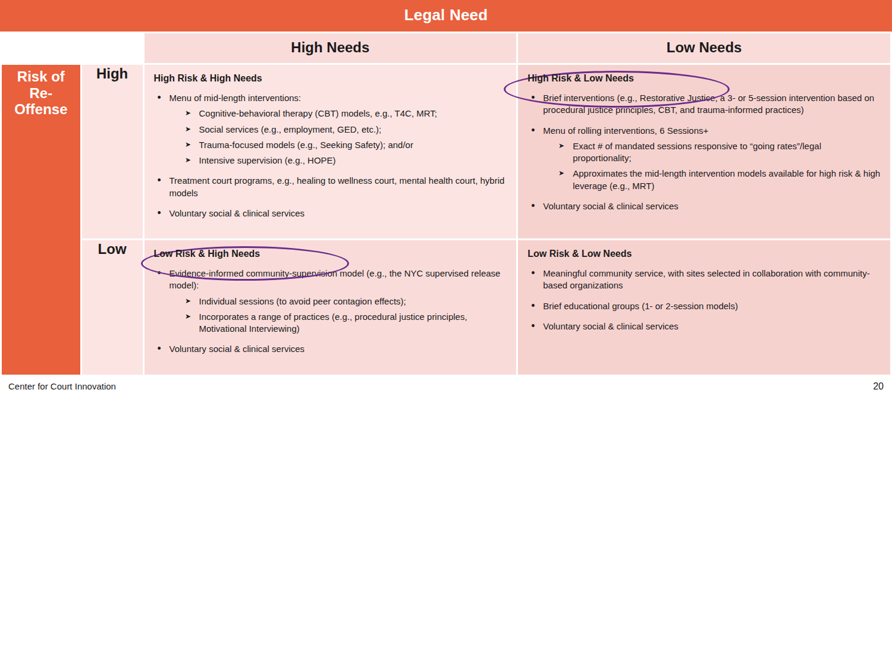Legal Need
| | | High Needs | Low Needs |
| Risk of Re- Offense | High | High Risk & High Needs Menu of mid-length interventions: Cognitive-behavioral therapy (CBT) models, e.g., T4C, MRT; Social services (e.g., employment, GED, etc.); Trauma-focused models (e.g., Seeking Safety); and/or Intensive supervision (e.g., HOPE) Treatment court programs, e.g., healing to wellness court, mental health court, hybrid models Voluntary social & clinical services | High Risk & Low Needs Brief interventions (e.g., Restorative Justice, a 3- or 5-session intervention based on procedural justice principles, CBT, and trauma-informed practices) Menu of rolling interventions, 6 Sessions+ Exact # of mandated sessions responsive to “going rates”/legal proportionality; Approximates the mid-length intervention models available for high risk & high leverage (e.g., MRT) Voluntary social & clinical services |
| Low | Low Risk & High Needs Evidence-informed community-supervision model (e.g., the NYC supervised release model): Individual sessions (to avoid peer contagion effects); Incorporates a range of practices (e.g., procedural justice principles, Motivational Interviewing) Voluntary social & clinical services | Low Risk & Low Needs Meaningful community service, with sites selected in collaboration with community-based organizations Brief educational groups (1- or 2-session models) Voluntary social & clinical services |
Center for Court Innovation
20